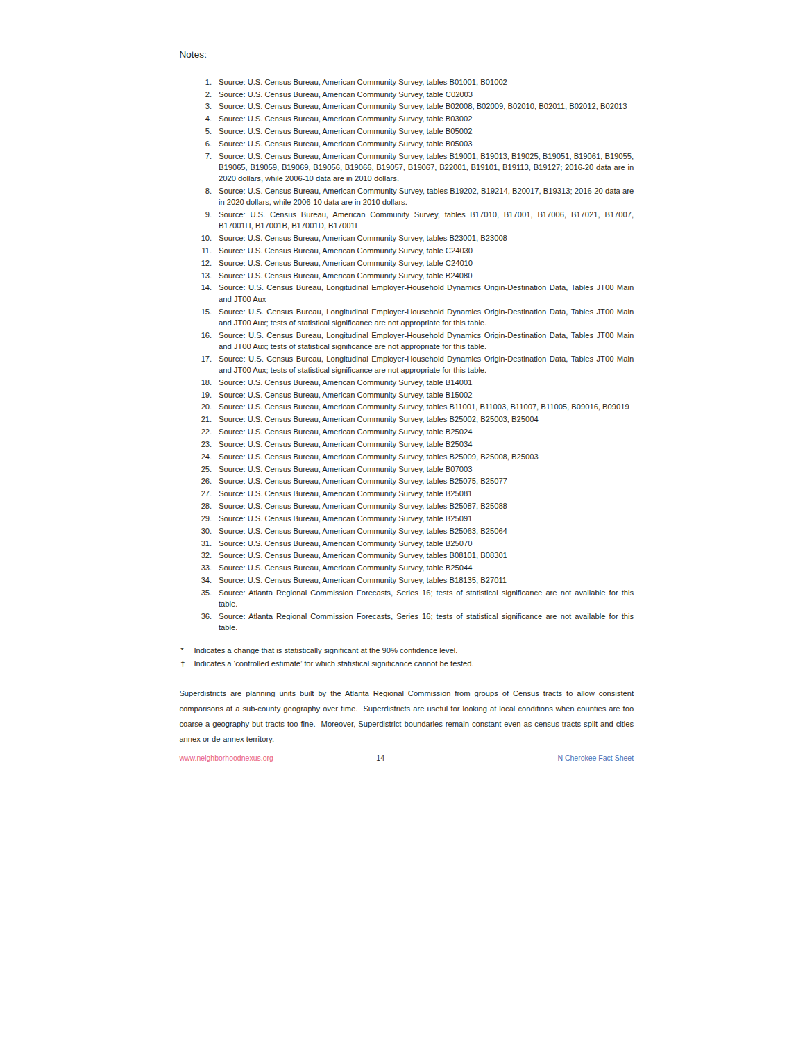Notes:
Source: U.S. Census Bureau, American Community Survey, tables B01001, B01002
Source: U.S. Census Bureau, American Community Survey, table C02003
Source: U.S. Census Bureau, American Community Survey, table B02008, B02009, B02010, B02011, B02012, B02013
Source: U.S. Census Bureau, American Community Survey, table B03002
Source: U.S. Census Bureau, American Community Survey, table B05002
Source: U.S. Census Bureau, American Community Survey, table B05003
Source: U.S. Census Bureau, American Community Survey, tables B19001, B19013, B19025, B19051, B19061, B19055, B19065, B19059, B19069, B19056, B19066, B19057, B19067, B22001, B19101, B19113, B19127; 2016-20 data are in 2020 dollars, while 2006-10 data are in 2010 dollars.
Source: U.S. Census Bureau, American Community Survey, tables B19202, B19214, B20017, B19313; 2016-20 data are in 2020 dollars, while 2006-10 data are in 2010 dollars.
Source: U.S. Census Bureau, American Community Survey, tables B17010, B17001, B17006, B17021, B17007, B17001H, B17001B, B17001D, B17001I
Source: U.S. Census Bureau, American Community Survey, tables B23001, B23008
Source: U.S. Census Bureau, American Community Survey, table C24030
Source: U.S. Census Bureau, American Community Survey, table C24010
Source: U.S. Census Bureau, American Community Survey, table B24080
Source: U.S. Census Bureau, Longitudinal Employer-Household Dynamics Origin-Destination Data, Tables JT00 Main and JT00 Aux
Source: U.S. Census Bureau, Longitudinal Employer-Household Dynamics Origin-Destination Data, Tables JT00 Main and JT00 Aux; tests of statistical significance are not appropriate for this table.
Source: U.S. Census Bureau, Longitudinal Employer-Household Dynamics Origin-Destination Data, Tables JT00 Main and JT00 Aux; tests of statistical significance are not appropriate for this table.
Source: U.S. Census Bureau, Longitudinal Employer-Household Dynamics Origin-Destination Data, Tables JT00 Main and JT00 Aux; tests of statistical significance are not appropriate for this table.
Source: U.S. Census Bureau, American Community Survey, table B14001
Source: U.S. Census Bureau, American Community Survey, table B15002
Source: U.S. Census Bureau, American Community Survey, tables B11001, B11003, B11007, B11005, B09016, B09019
Source: U.S. Census Bureau, American Community Survey, tables B25002, B25003, B25004
Source: U.S. Census Bureau, American Community Survey, table B25024
Source: U.S. Census Bureau, American Community Survey, table B25034
Source: U.S. Census Bureau, American Community Survey, tables B25009, B25008, B25003
Source: U.S. Census Bureau, American Community Survey, table B07003
Source: U.S. Census Bureau, American Community Survey, tables B25075, B25077
Source: U.S. Census Bureau, American Community Survey, table B25081
Source: U.S. Census Bureau, American Community Survey, tables B25087, B25088
Source: U.S. Census Bureau, American Community Survey, table B25091
Source: U.S. Census Bureau, American Community Survey, tables B25063, B25064
Source: U.S. Census Bureau, American Community Survey, table B25070
Source: U.S. Census Bureau, American Community Survey, tables B08101, B08301
Source: U.S. Census Bureau, American Community Survey, table B25044
Source: U.S. Census Bureau, American Community Survey, tables B18135, B27011
Source: Atlanta Regional Commission Forecasts, Series 16; tests of statistical significance are not available for this table.
Source: Atlanta Regional Commission Forecasts, Series 16; tests of statistical significance are not available for this table.
*Indicates a change that is statistically significant at the 90% confidence level.
†Indicates a ‘controlled estimate’ for which statistical significance cannot be tested.
Superdistricts are planning units built by the Atlanta Regional Commission from groups of Census tracts to allow consistent comparisons at a sub-county geography over time. Superdistricts are useful for looking at local conditions when counties are too coarse a geography but tracts too fine. Moreover, Superdistrict boundaries remain constant even as census tracts split and cities annex or de-annex territory.
www.neighborhoodnexus.org 14 N Cherokee Fact Sheet